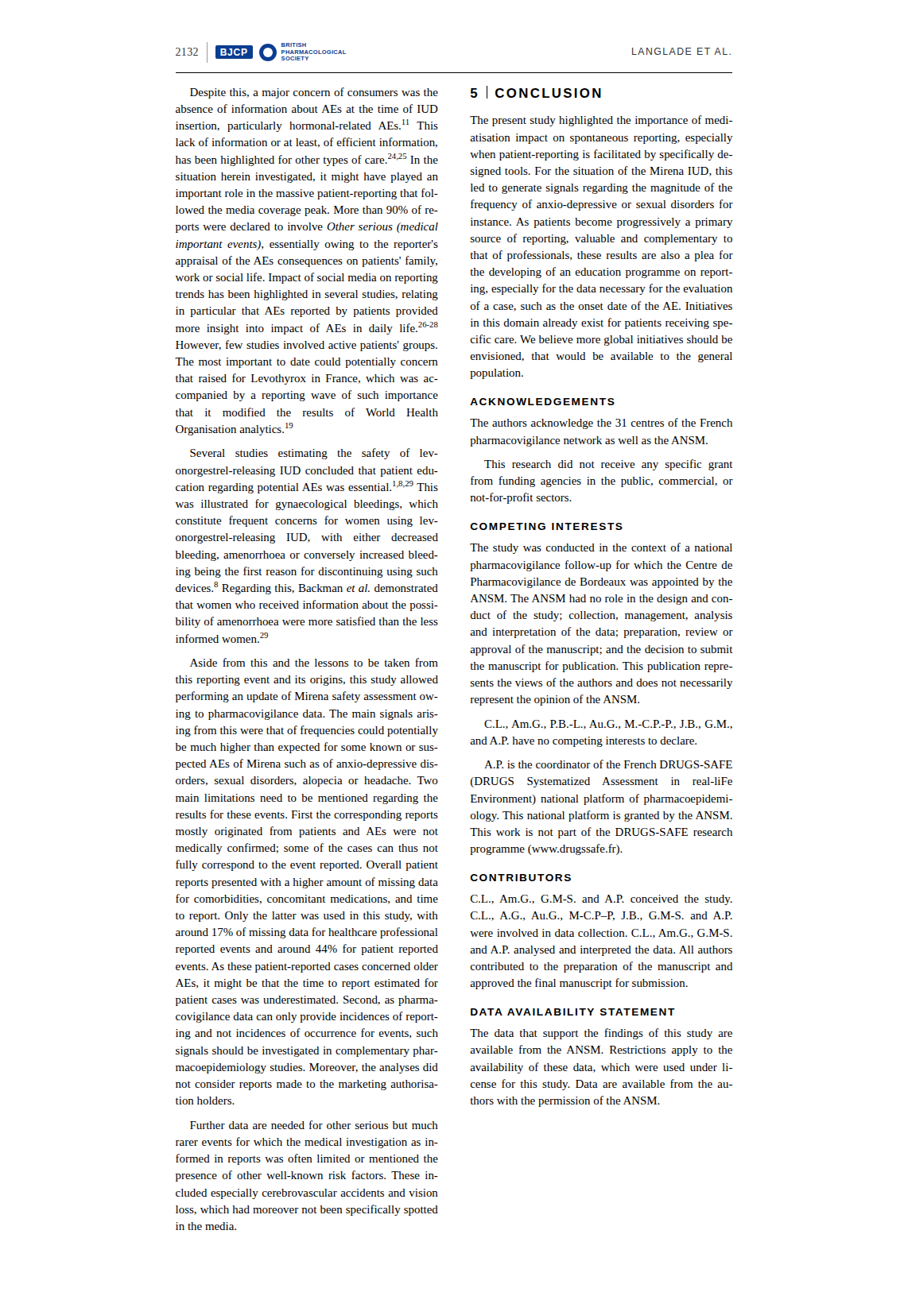2132
BJCP British
Pharmacological
Society
Langlade et al.
Despite this, a major concern of consumers was the absence of information about AEs at the time of IUD insertion, particularly hormonal-related AEs.11 This lack of information or at least, of efficient information, has been highlighted for other types of care.24,25 In the situation herein investigated, it might have played an important role in the massive patient-reporting that followed the media coverage peak. More than 90% of reports were declared to involve Other serious (medical important events), essentially owing to the reporter's appraisal of the AEs consequences on patients' family, work or social life. Impact of social media on reporting trends has been highlighted in several studies, relating in particular that AEs reported by patients provided more insight into impact of AEs in daily life.26-28 However, few studies involved active patients' groups. The most important to date could potentially concern that raised for Levothyrox in France, which was accompanied by a reporting wave of such importance that it modified the results of World Health Organisation analytics.19
Several studies estimating the safety of levonorgestrel-releasing IUD concluded that patient education regarding potential AEs was essential.1,8,29 This was illustrated for gynaecological bleedings, which constitute frequent concerns for women using levonorgestrel-releasing IUD, with either decreased bleeding, amenorrhoea or conversely increased bleeding being the first reason for discontinuing using such devices.8 Regarding this, Backman et al. demonstrated that women who received information about the possibility of amenorrhoea were more satisfied than the less informed women.29
Aside from this and the lessons to be taken from this reporting event and its origins, this study allowed performing an update of Mirena safety assessment owing to pharmacovigilance data. The main signals arising from this were that of frequencies could potentially be much higher than expected for some known or suspected AEs of Mirena such as of anxio-depressive disorders, sexual disorders, alopecia or headache. Two main limitations need to be mentioned regarding the results for these events. First the corresponding reports mostly originated from patients and AEs were not medically confirmed; some of the cases can thus not fully correspond to the event reported. Overall patient reports presented with a higher amount of missing data for comorbidities, concomitant medications, and time to report. Only the latter was used in this study, with around 17% of missing data for healthcare professional reported events and around 44% for patient reported events. As these patient-reported cases concerned older AEs, it might be that the time to report estimated for patient cases was underestimated. Second, as pharmacovigilance data can only provide incidences of reporting and not incidences of occurrence for events, such signals should be investigated in complementary pharmacoepidemiology studies. Moreover, the analyses did not consider reports made to the marketing authorisation holders.
Further data are needed for other serious but much rarer events for which the medical investigation as informed in reports was often limited or mentioned the presence of other well-known risk factors. These included especially cerebrovascular accidents and vision loss, which had moreover not been specifically spotted in the media.
5 CONCLUSION
The present study highlighted the importance of mediatisation impact on spontaneous reporting, especially when patient-reporting is facilitated by specifically designed tools. For the situation of the Mirena IUD, this led to generate signals regarding the magnitude of the frequency of anxio-depressive or sexual disorders for instance. As patients become progressively a primary source of reporting, valuable and complementary to that of professionals, these results are also a plea for the developing of an education programme on reporting, especially for the data necessary for the evaluation of a case, such as the onset date of the AE. Initiatives in this domain already exist for patients receiving specific care. We believe more global initiatives should be envisioned, that would be available to the general population.
Acknowledgements
The authors acknowledge the 31 centres of the French pharmacovigilance network as well as the ANSM.
This research did not receive any specific grant from funding agencies in the public, commercial, or not-for-profit sectors.
Competing Interests
The study was conducted in the context of a national pharmacovigilance follow-up for which the Centre de Pharmacovigilance de Bordeaux was appointed by the ANSM. The ANSM had no role in the design and conduct of the study; collection, management, analysis and interpretation of the data; preparation, review or approval of the manuscript; and the decision to submit the manuscript for publication. This publication represents the views of the authors and does not necessarily represent the opinion of the ANSM.
C.L., Am.G., P.B.-L., Au.G., M.-C.P.-P., J.B., G.M., and A.P. have no competing interests to declare.
A.P. is the coordinator of the French DRUGS-SAFE (DRUGS Systematized Assessment in real-liFe Environment) national platform of pharmacoepidemiology. This national platform is granted by the ANSM. This work is not part of the DRUGS-SAFE research programme (www.drugssafe.fr).
Contributors
C.L., Am.G., G.M-S. and A.P. conceived the study. C.L., A.G., Au.G., M-C.P–P, J.B., G.M-S. and A.P. were involved in data collection. C.L., Am.G., G.M-S. and A.P. analysed and interpreted the data. All authors contributed to the preparation of the manuscript and approved the final manuscript for submission.
Data Availability Statement
The data that support the findings of this study are available from the ANSM. Restrictions apply to the availability of these data, which were used under license for this study. Data are available from the authors with the permission of the ANSM.